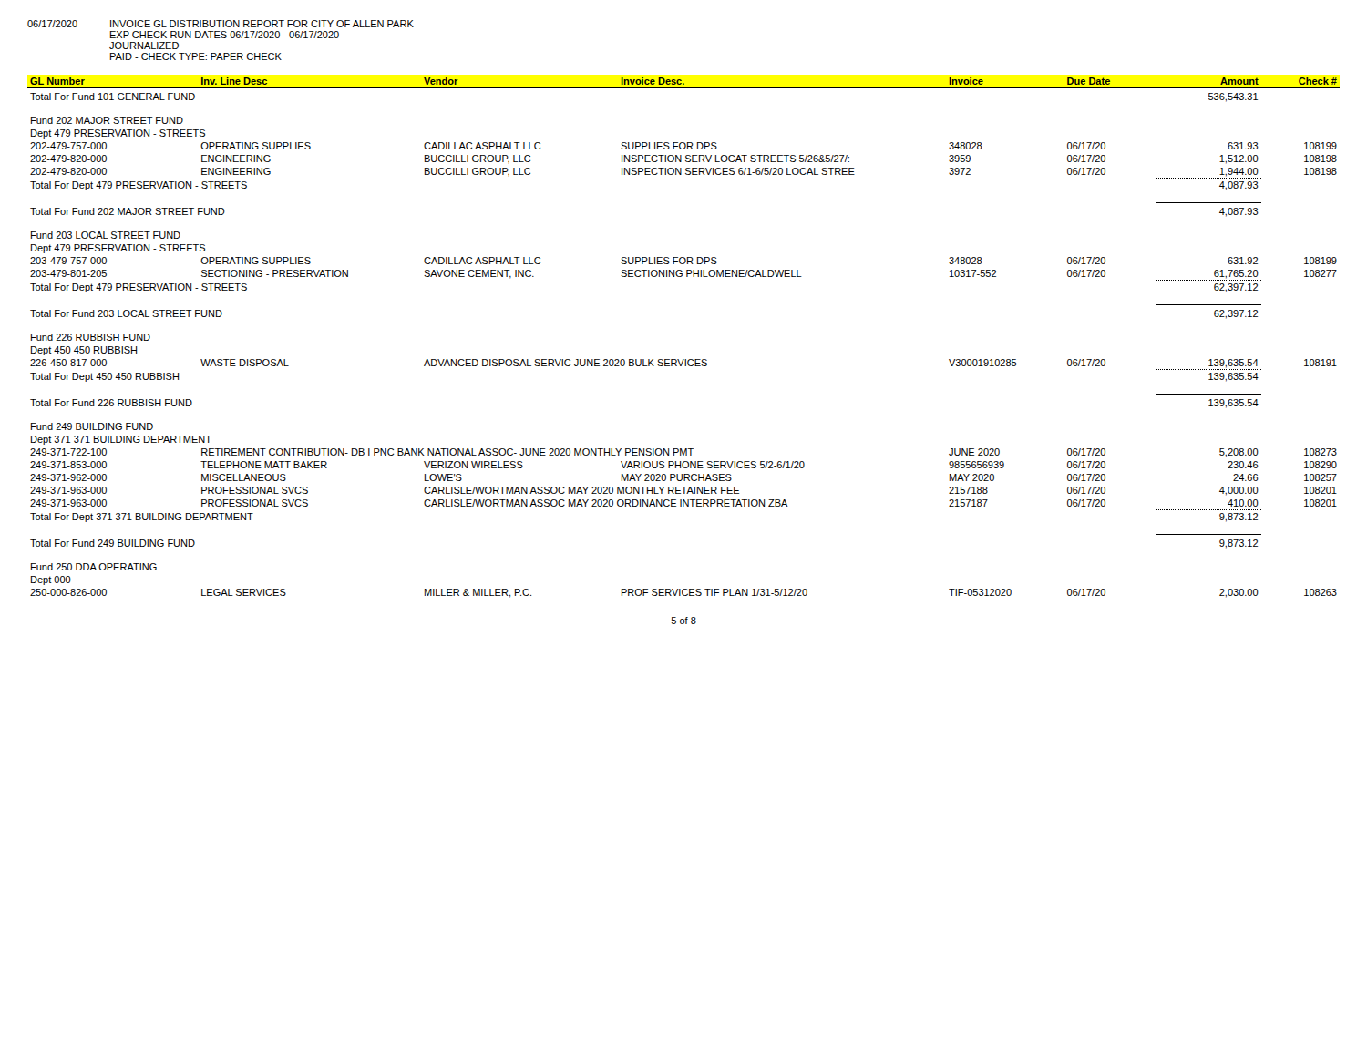06/17/2020
INVOICE GL DISTRIBUTION REPORT FOR CITY OF ALLEN PARK
EXP CHECK RUN DATES 06/17/2020 - 06/17/2020
JOURNALIZED
PAID - CHECK TYPE: PAPER CHECK
| GL Number | Inv. Line Desc | Vendor | Invoice Desc. | Invoice | Due Date | Amount | Check # |
| --- | --- | --- | --- | --- | --- | --- | --- |
| Total For Fund 101 GENERAL FUND | | | 536,543.31 | |
| Fund 202 MAJOR STREET FUND |
| Dept 479 PRESERVATION - STREETS |
| 202-479-757-000 | OPERATING SUPPLIES | CADILLAC ASPHALT LLC | SUPPLIES FOR DPS | 348028 | 06/17/20 | 631.93 | 108199 |
| 202-479-820-000 | ENGINEERING | BUCCILLI GROUP, LLC | INSPECTION SERV LOCAT STREETS 5/26&5/27/: | 3959 | 06/17/20 | 1,512.00 | 108198 |
| 202-479-820-000 | ENGINEERING | BUCCILLI GROUP, LLC | INSPECTION SERVICES 6/1-6/5/20 LOCAL STREE | 3972 | 06/17/20 | 1,944.00 | 108198 |
| Total For Dept 479 PRESERVATION - STREETS | | | 4,087.93 | |
| Total For Fund 202 MAJOR STREET FUND | | | 4,087.93 | |
| Fund 203 LOCAL STREET FUND |
| Dept 479 PRESERVATION - STREETS |
| 203-479-757-000 | OPERATING SUPPLIES | CADILLAC ASPHALT LLC | SUPPLIES FOR DPS | 348028 | 06/17/20 | 631.92 | 108199 |
| 203-479-801-205 | SECTIONING - PRESERVATION | SAVONE CEMENT, INC. | SECTIONING PHILOMENE/CALDWELL | 10317-552 | 06/17/20 | 61,765.20 | 108277 |
| Total For Dept 479 PRESERVATION - STREETS | | | 62,397.12 | |
| Total For Fund 203 LOCAL STREET FUND | | | 62,397.12 | |
| Fund 226 RUBBISH FUND |
| Dept 450 450 RUBBISH |
| 226-450-817-000 | WASTE DISPOSAL | ADVANCED DISPOSAL SERVIC JUNE 2020 BULK SERVICES | V30001910285 | 06/17/20 | 139,635.54 | 108191 |
| Total For Dept 450 450 RUBBISH | | | 139,635.54 | |
| Total For Fund 226 RUBBISH FUND | | | 139,635.54 | |
| Fund 249 BUILDING FUND |
| Dept 371 371 BUILDING DEPARTMENT |
| 249-371-722-100 | RETIREMENT CONTRIBUTION- DB I PNC BANK NATIONAL ASSOC- JUNE 2020 MONTHLY PENSION PMT | JUNE 2020 | 06/17/20 | 5,208.00 | 108273 |
| 249-371-853-000 | TELEPHONE MATT BAKER | VERIZON WIRELESS | VARIOUS PHONE SERVICES 5/2-6/1/20 | 9855656939 | 06/17/20 | 230.46 | 108290 |
| 249-371-962-000 | MISCELLANEOUS | LOWE'S | MAY 2020 PURCHASES | MAY 2020 | 06/17/20 | 24.66 | 108257 |
| 249-371-963-000 | PROFESSIONAL SVCS | CARLISLE/WORTMAN ASSOC MAY 2020 MONTHLY RETAINER FEE | 2157188 | 06/17/20 | 4,000.00 | 108201 |
| 249-371-963-000 | PROFESSIONAL SVCS | CARLISLE/WORTMAN ASSOC MAY 2020 ORDINANCE INTERPRETATION ZBA | 2157187 | 06/17/20 | 410.00 | 108201 |
| Total For Dept 371 371 BUILDING DEPARTMENT | | | 9,873.12 | |
| Total For Fund 249 BUILDING FUND | | | 9,873.12 | |
| Fund 250 DDA OPERATING |
| Dept 000 |
| 250-000-826-000 | LEGAL SERVICES | MILLER & MILLER, P.C. | PROF SERVICES TIF PLAN 1/31-5/12/20 | TIF-05312020 | 06/17/20 | 2,030.00 | 108263 |
5 of 8